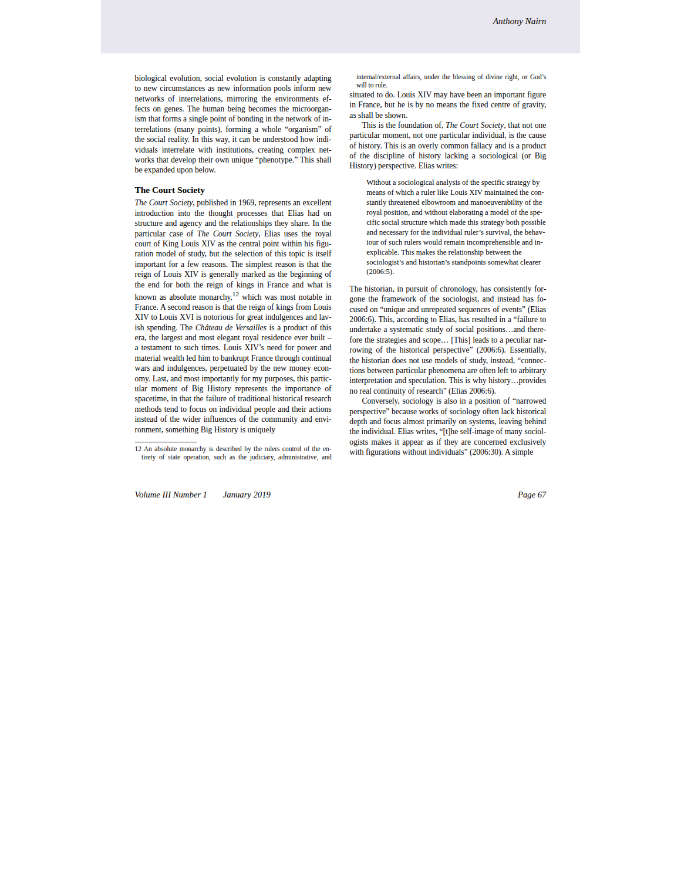Anthony Nairn
biological evolution, social evolution is constantly adapting to new circumstances as new information pools inform new networks of interrelations, mirroring the environments effects on genes. The human being becomes the microorganism that forms a single point of bonding in the network of interrelations (many points), forming a whole “organism” of the social reality. In this way, it can be understood how individuals interrelate with institutions, creating complex networks that develop their own unique “phenotype.” This shall be expanded upon below.
The Court Society
The Court Society, published in 1969, represents an excellent introduction into the thought processes that Elias had on structure and agency and the relationships they share. In the particular case of The Court Society, Elias uses the royal court of King Louis XIV as the central point within his figuration model of study, but the selection of this topic is itself important for a few reasons. The simplest reason is that the reign of Louis XIV is generally marked as the beginning of the end for both the reign of kings in France and what is known as absolute monarchy,12 which was most notable in France. A second reason is that the reign of kings from Louis XIV to Louis XVI is notorious for great indulgences and lavish spending. The Château de Versailles is a product of this era, the largest and most elegant royal residence ever built – a testament to such times. Louis XIV’s need for power and material wealth led him to bankrupt France through continual wars and indulgences, perpetuated by the new money economy. Last, and most importantly for my purposes, this particular moment of Big History represents the importance of spacetime, in that the failure of traditional historical research methods tend to focus on individual people and their actions instead of the wider influences of the community and environment, something Big History is uniquely
12 An absolute monarchy is described by the rulers control of the entirety of state operation, such as the judiciary, administrative, and internal/external affairs, under the blessing of divine right, or God’s will to rule.
situated to do. Louis XIV may have been an important figure in France, but he is by no means the fixed centre of gravity, as shall be shown.
This is the foundation of, The Court Society, that not one particular moment, not one particular individual, is the cause of history. This is an overly common fallacy and is a product of the discipline of history lacking a sociological (or Big History) perspective. Elias writes:
Without a sociological analysis of the specific strategy by means of which a ruler like Louis XIV maintained the constantly threatened elbowroom and manoeuverability of the royal position, and without elaborating a model of the specific social structure which made this strategy both possible and necessary for the individual ruler’s survival, the behaviour of such rulers would remain incomprehensible and inexplicable. This makes the relationship between the sociologist’s and historian’s standpoints somewhat clearer (2006:5).
The historian, in pursuit of chronology, has consistently forgone the framework of the sociologist, and instead has focused on “unique and unrepeated sequences of events” (Elias 2006:6). This, according to Elias, has resulted in a “failure to undertake a systematic study of social positions…and therefore the strategies and scope… [This] leads to a peculiar narrowing of the historical perspective” (2006:6). Essentially, the historian does not use models of study, instead, “connections between particular phenomena are often left to arbitrary interpretation and speculation. This is why history…provides no real continuity of research” (Elias 2006:6).
Conversely, sociology is also in a position of “narrowed perspective” because works of sociology often lack historical depth and focus almost primarily on systems, leaving behind the individual. Elias writes, “[t]he self-image of many sociologists makes it appear as if they are concerned exclusively with figurations without individuals” (2006:30). A simple
Volume III Number 1 January 2019
Page 67